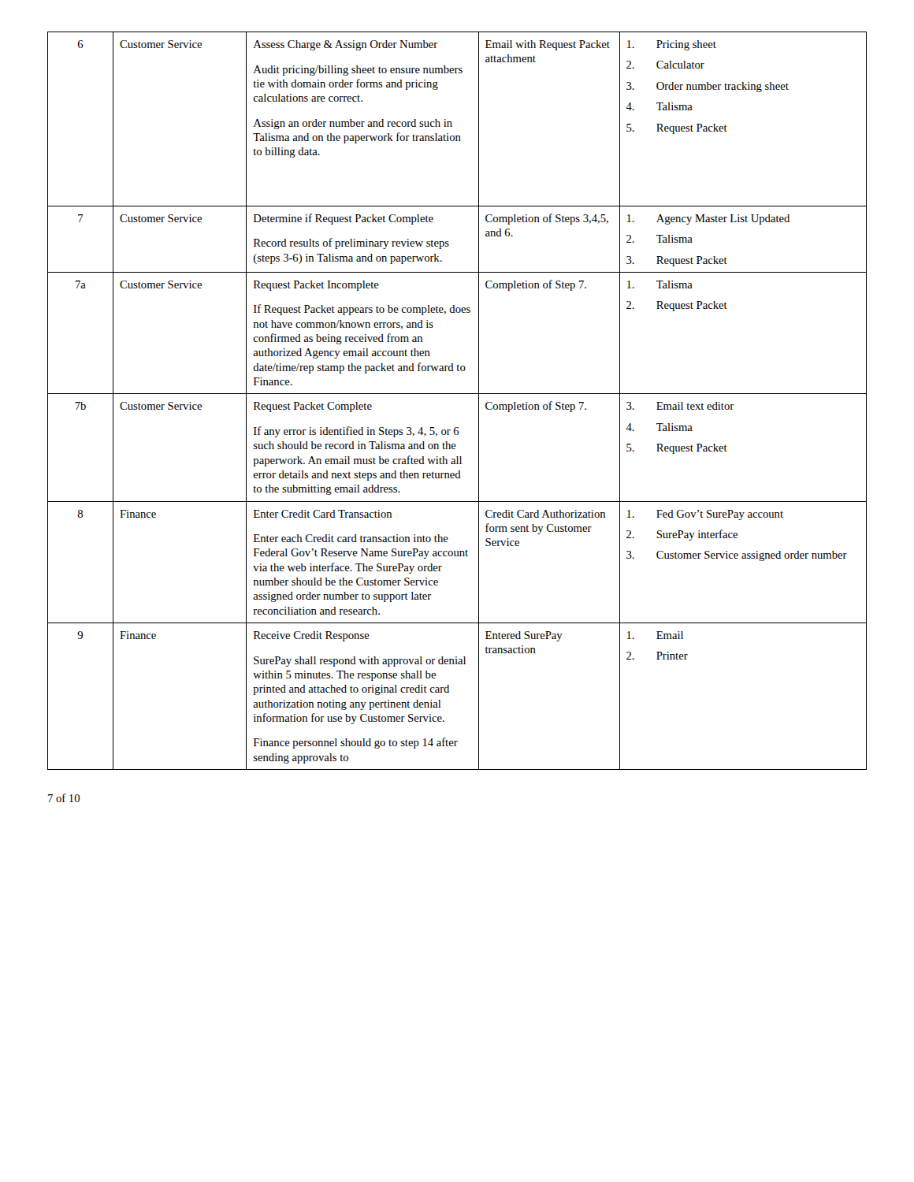| 6 | Customer Service | Assess Charge & Assign Order Number Audit pricing/billing sheet to ensure numbers tie with domain order forms and pricing calculations are correct. Assign an order number and record such in Talisma and on the paperwork for translation to billing data. | Email with Request Packet attachment | 1. Pricing sheet 2. Calculator 3. Order number tracking sheet 4. Talisma 5. Request Packet |
| 7 | Customer Service | Determine if Request Packet Complete Record results of preliminary review steps (steps 3-6) in Talisma and on paperwork. | Completion of Steps 3,4,5, and 6. | 1. Agency Master List Updated 2. Talisma 3. Request Packet |
| 7a | Customer Service | Request Packet Incomplete If Request Packet appears to be complete, does not have common/known errors, and is confirmed as being received from an authorized Agency email account then date/time/rep stamp the packet and forward to Finance. | Completion of Step 7. | 1. Talisma 2. Request Packet |
| 7b | Customer Service | Request Packet Complete If any error is identified in Steps 3, 4, 5, or 6 such should be record in Talisma and on the paperwork. An email must be crafted with all error details and next steps and then returned to the submitting email address. | Completion of Step 7. | 3. Email text editor 4. Talisma 5. Request Packet |
| 8 | Finance | Enter Credit Card Transaction Enter each Credit card transaction into the Federal Gov’t Reserve Name SurePay account via the web interface. The SurePay order number should be the Customer Service assigned order number to support later reconciliation and research. | Credit Card Authorization form sent by Customer Service | 1. Fed Gov’t SurePay account 2. SurePay interface 3. Customer Service assigned order number |
| 9 | Finance | Receive Credit Response SurePay shall respond with approval or denial within 5 minutes. The response shall be printed and attached to original credit card authorization noting any pertinent denial information for use by Customer Service. Finance personnel should go to step 14 after sending approvals to | Entered SurePay transaction | 1. Email 2. Printer |
7 of 10